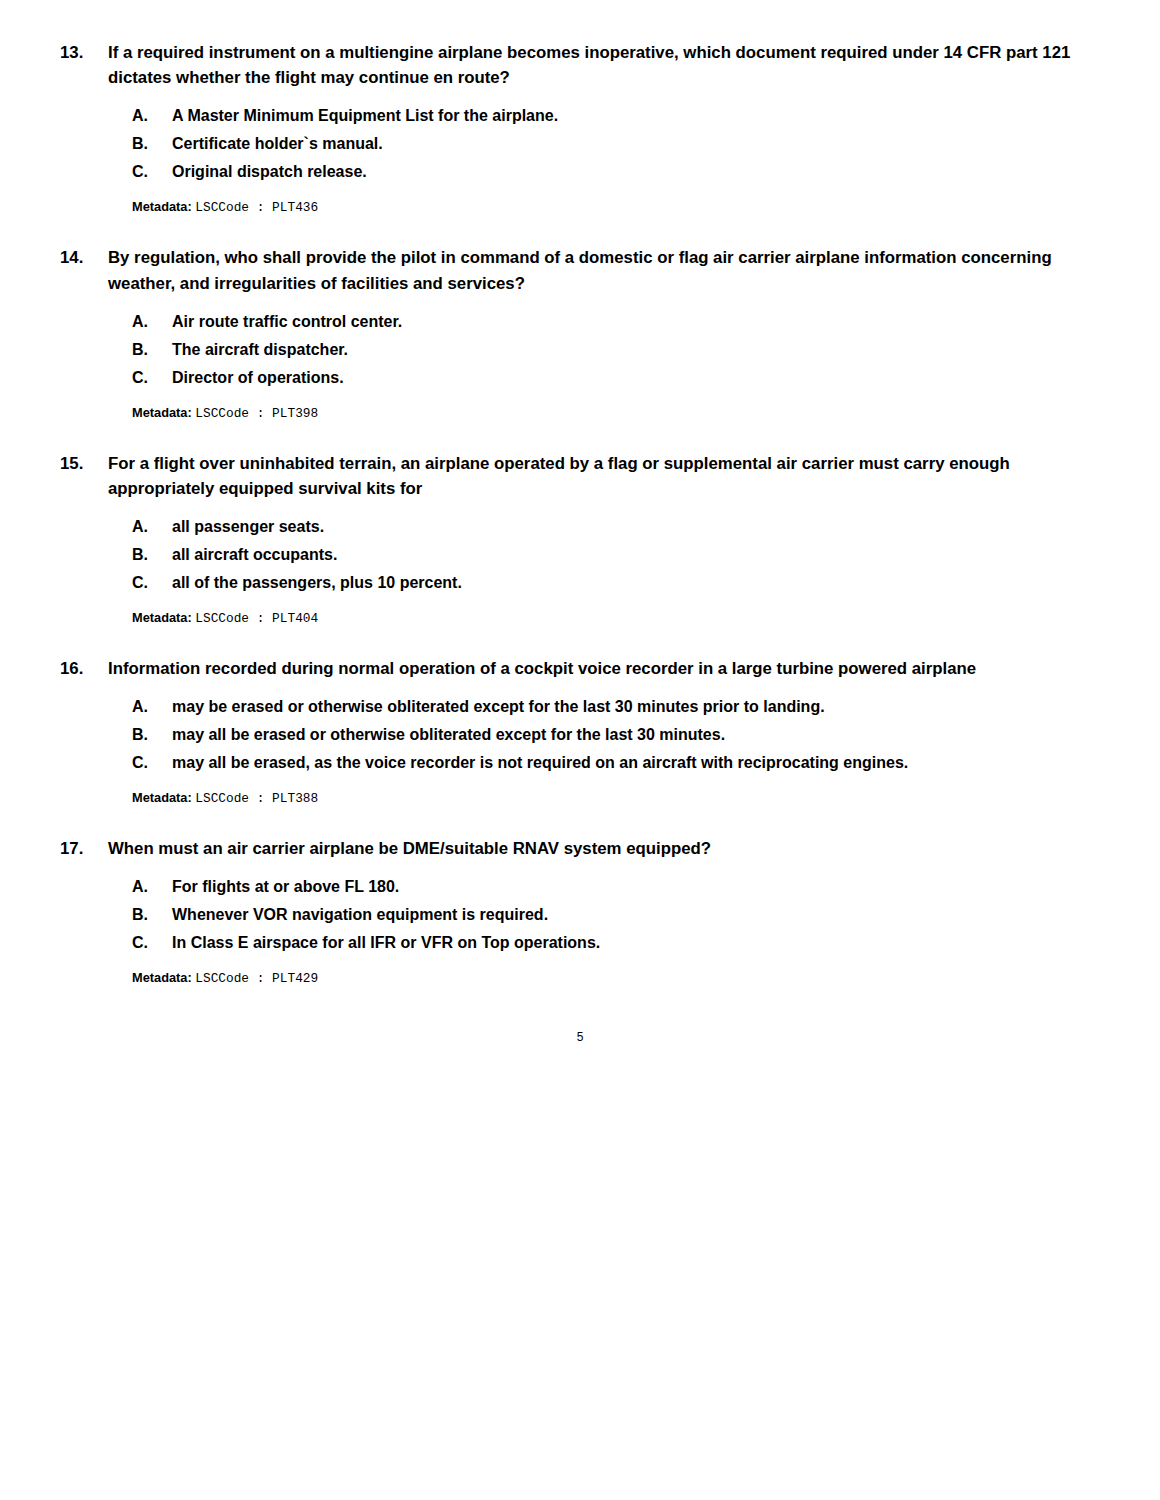If a required instrument on a multiengine airplane becomes inoperative, which document required under 14 CFR part 121 dictates whether the flight may continue en route?
A Master Minimum Equipment List for the airplane.
Certificate holder`s manual.
Original dispatch release.
Metadata: LSCCode : PLT436
By regulation, who shall provide the pilot in command of a domestic or flag air carrier airplane information concerning weather, and irregularities of facilities and services?
Air route traffic control center.
The aircraft dispatcher.
Director of operations.
Metadata: LSCCode : PLT398
For a flight over uninhabited terrain, an airplane operated by a flag or supplemental air carrier must carry enough appropriately equipped survival kits for
all passenger seats.
all aircraft occupants.
all of the passengers, plus 10 percent.
Metadata: LSCCode : PLT404
Information recorded during normal operation of a cockpit voice recorder in a large turbine powered airplane
may be erased or otherwise obliterated except for the last 30 minutes prior to landing.
may all be erased or otherwise obliterated except for the last 30 minutes.
may all be erased, as the voice recorder is not required on an aircraft with reciprocating engines.
Metadata: LSCCode : PLT388
When must an air carrier airplane be DME/suitable RNAV system equipped?
For flights at or above FL 180.
Whenever VOR navigation equipment is required.
In Class E airspace for all IFR or VFR on Top operations.
Metadata: LSCCode : PLT429
5